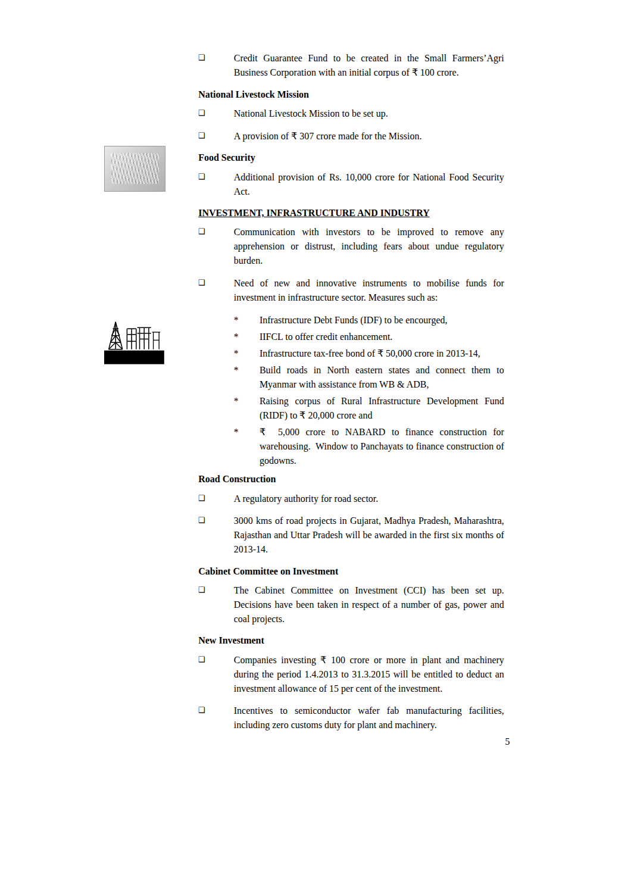❑
Credit Guarantee Fund to be created in the Small Farmers’Agri Business Corporation with an initial corpus of ₹ 100 crore.
National Livestock Mission
❑
National Livestock Mission to be set up.
❑
A provision of ₹ 307 crore made for the Mission.
Food Security
❑
Additional provision of Rs. 10,000 crore for National Food Security Act.
INVESTMENT, INFRASTRUCTURE AND INDUSTRY
❑
Communication with investors to be improved to remove any apprehension or distrust, including fears about undue regulatory burden.
❑
Need of new and innovative instruments to mobilise funds for investment in infrastructure sector. Measures such as:
*
Infrastructure Debt Funds (IDF) to be encourged,
*
IIFCL to offer credit enhancement.
*
Infrastructure tax-free bond of ₹ 50,000 crore in 2013-14,
*
Build roads in North eastern states and connect them to Myanmar with assistance from WB & ADB,
*
Raising corpus of Rural Infrastructure Development Fund (RIDF) to ₹ 20,000 crore and
*
₹ 5,000 crore to NABARD to finance construction for warehousing. Window to Panchayats to finance construction of godowns.
Road Construction
❑
A regulatory authority for road sector.
❑
3000 kms of road projects in Gujarat, Madhya Pradesh, Maharashtra, Rajasthan and Uttar Pradesh will be awarded in the first six months of 2013-14.
Cabinet Committee on Investment
❑
The Cabinet Committee on Investment (CCI) has been set up. Decisions have been taken in respect of a number of gas, power and coal projects.
New Investment
❑
Companies investing ₹ 100 crore or more in plant and machinery during the period 1.4.2013 to 31.3.2015 will be entitled to deduct an investment allowance of 15 per cent of the investment.
❑
Incentives to semiconductor wafer fab manufacturing facilities, including zero customs duty for plant and machinery.
5